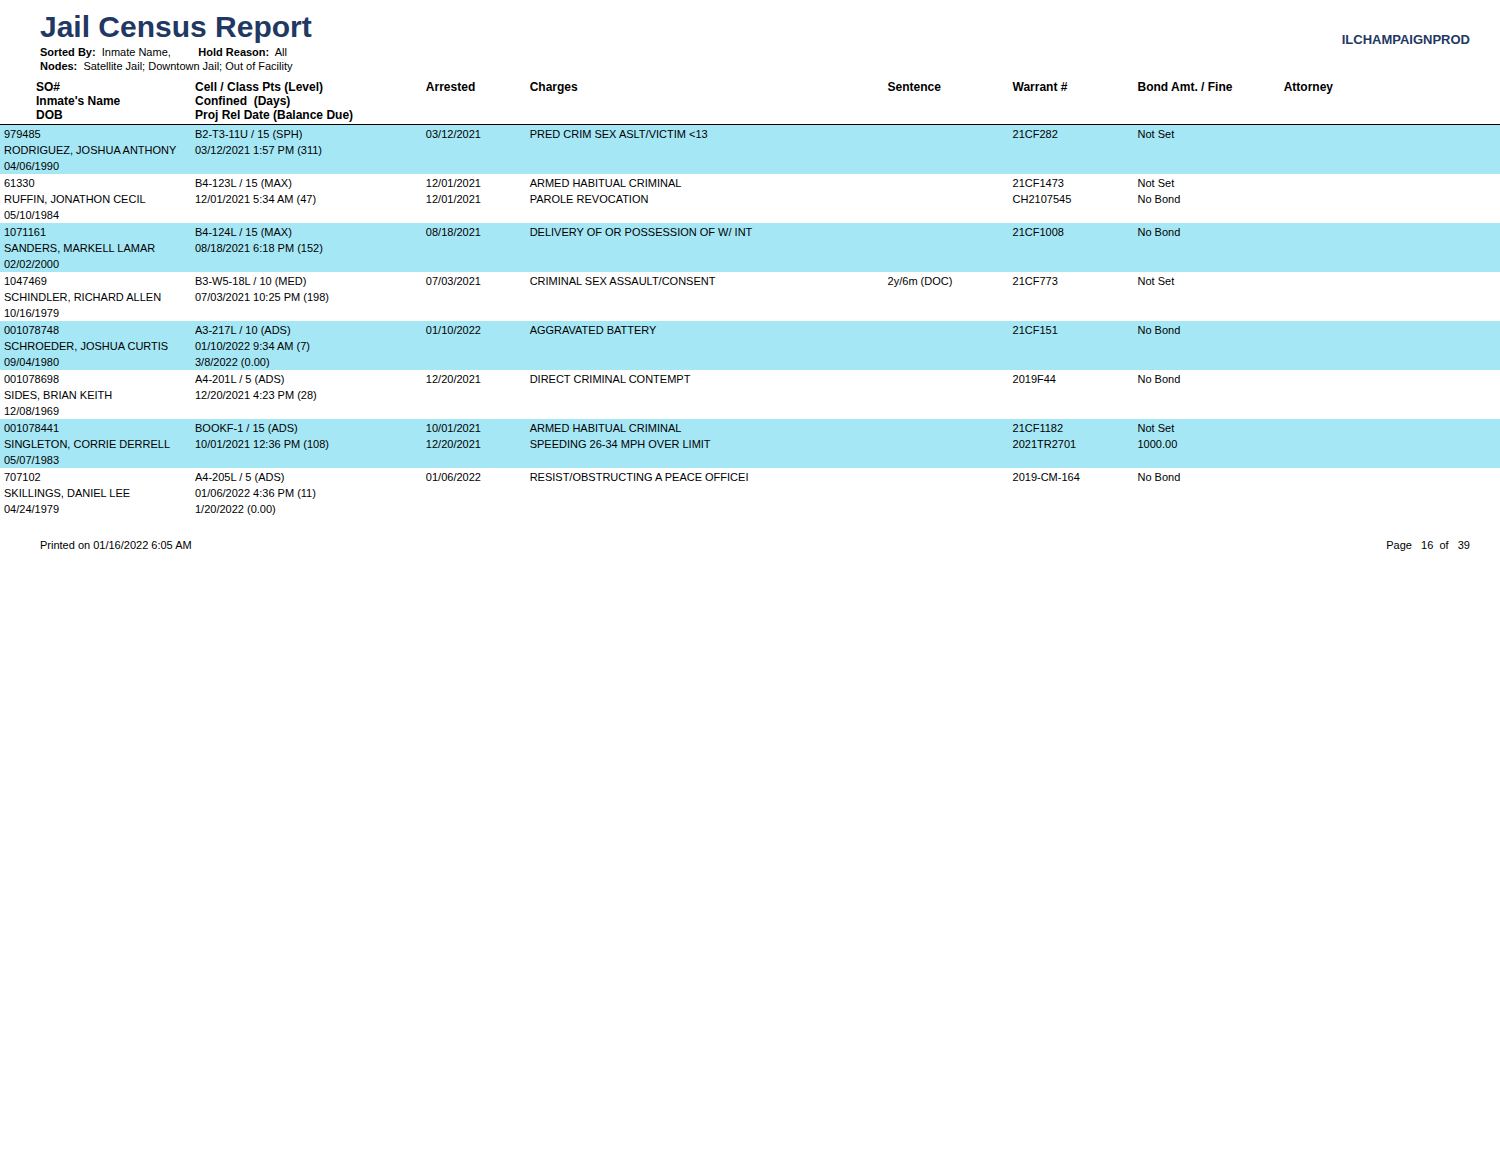ILCHAMPAIGNPROD
Jail Census Report
Sorted By: Inmate Name, Hold Reason: All
Nodes: Satellite Jail; Downtown Jail; Out of Facility
| SO# Inmate's Name DOB | Cell / Class Pts (Level) Confined (Days) Proj Rel Date (Balance Due) | Arrested | Charges | Sentence | Warrant # | Bond Amt. / Fine | Attorney |
| --- | --- | --- | --- | --- | --- | --- | --- |
| 979485 | B2-T3-11U / 15 (SPH) | 03/12/2021 | PRED CRIM SEX ASLT/VICTIM <13 | | 21CF282 | Not Set | |
| RODRIGUEZ, JOSHUA ANTHONY | 03/12/2021 1:57 PM (311) | | | | | | |
| 04/06/1990 | | | | | | | |
| 61330 | B4-123L / 15 (MAX) | 12/01/2021 | ARMED HABITUAL CRIMINAL | | 21CF1473 | Not Set | |
| RUFFIN, JONATHON CECIL | 12/01/2021 5:34 AM (47) | 12/01/2021 | PAROLE REVOCATION | | CH2107545 | No Bond | |
| 05/10/1984 | | | | | | | |
| 1071161 | B4-124L / 15 (MAX) | 08/18/2021 | DELIVERY OF OR POSSESSION OF W/ INT | | 21CF1008 | No Bond | |
| SANDERS, MARKELL LAMAR | 08/18/2021 6:18 PM (152) | | | | | | |
| 02/02/2000 | | | | | | | |
| 1047469 | B3-W5-18L / 10 (MED) | 07/03/2021 | CRIMINAL SEX ASSAULT/CONSENT | 2y/6m (DOC) | 21CF773 | Not Set | |
| SCHINDLER, RICHARD ALLEN | 07/03/2021 10:25 PM (198) | | | | | | |
| 10/16/1979 | | | | | | | |
| 001078748 | A3-217L / 10 (ADS) | 01/10/2022 | AGGRAVATED BATTERY | | 21CF151 | No Bond | |
| SCHROEDER, JOSHUA CURTIS | 01/10/2022 9:34 AM (7) | | | | | | |
| 09/04/1980 | 3/8/2022 (0.00) | | | | | | |
| 001078698 | A4-201L / 5 (ADS) | 12/20/2021 | DIRECT CRIMINAL CONTEMPT | | 2019F44 | No Bond | |
| SIDES, BRIAN KEITH | 12/20/2021 4:23 PM (28) | | | | | | |
| 12/08/1969 | | | | | | | |
| 001078441 | BOOKF-1 / 15 (ADS) | 10/01/2021 | ARMED HABITUAL CRIMINAL | | 21CF1182 | Not Set | |
| SINGLETON, CORRIE DERRELL | 10/01/2021 12:36 PM (108) | 12/20/2021 | SPEEDING 26-34 MPH OVER LIMIT | | 2021TR2701 | 1000.00 | |
| 05/07/1983 | | | | | | | |
| 707102 | A4-205L / 5 (ADS) | 01/06/2022 | RESIST/OBSTRUCTING A PEACE OFFICEI | | 2019-CM-164 | No Bond | |
| SKILLINGS, DANIEL LEE | 01/06/2022 4:36 PM (11) | | | | | | |
| 04/24/1979 | 1/20/2022 (0.00) | | | | | | |
Printed on 01/16/2022 6:05 AM
Page 16 of 39